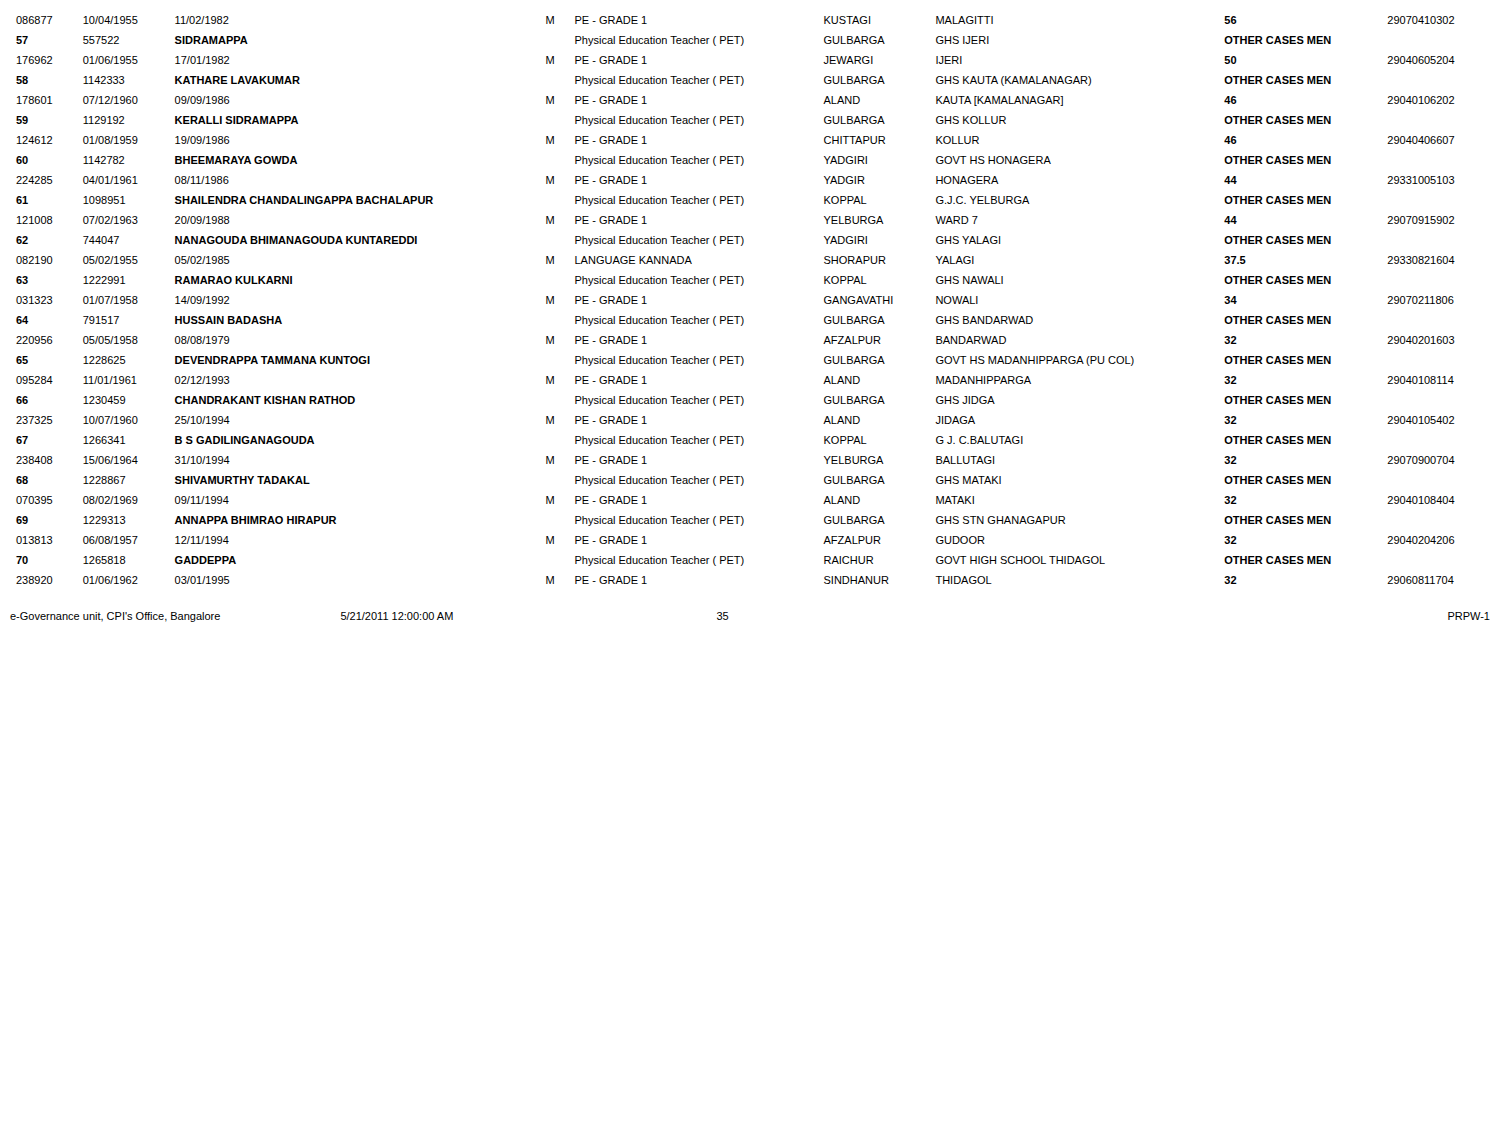| 086877 | 10/04/1955 | 11/02/1982 | M | PE - GRADE 1 | KUSTAGI | MALAGITTI | 56 | 29070410302 |
| 57 | 557522 | SIDRAMAPPA | | Physical Education Teacher ( PET) | GULBARGA | GHS IJERI | OTHER CASES MEN | |
| 176962 | 01/06/1955 | 17/01/1982 | M | PE - GRADE 1 | JEWARGI | IJERI | 50 | 29040605204 |
| 58 | 1142333 | KATHARE LAVAKUMAR | | Physical Education Teacher ( PET) | GULBARGA | GHS KAUTA (KAMALANAGAR) | OTHER CASES MEN | |
| 178601 | 07/12/1960 | 09/09/1986 | M | PE - GRADE 1 | ALAND | KAUTA [KAMALANAGAR] | 46 | 29040106202 |
| 59 | 1129192 | KERALLI SIDRAMAPPA | | Physical Education Teacher ( PET) | GULBARGA | GHS KOLLUR | OTHER CASES MEN | |
| 124612 | 01/08/1959 | 19/09/1986 | M | PE - GRADE 1 | CHITTAPUR | KOLLUR | 46 | 29040406607 |
| 60 | 1142782 | BHEEMARAYA GOWDA | | Physical Education Teacher ( PET) | YADGIRI | GOVT HS HONAGERA | OTHER CASES MEN | |
| 224285 | 04/01/1961 | 08/11/1986 | M | PE - GRADE 1 | YADGIR | HONAGERA | 44 | 29331005103 |
| 61 | 1098951 | SHAILENDRA CHANDALINGAPPA BACHALAPUR | | Physical Education Teacher ( PET) | KOPPAL | G.J.C. YELBURGA | OTHER CASES MEN | |
| 121008 | 07/02/1963 | 20/09/1988 | M | PE - GRADE 1 | YELBURGA | WARD 7 | 44 | 29070915902 |
| 62 | 744047 | NANAGOUDA BHIMANAGOUDA KUNTAREDDI | | Physical Education Teacher ( PET) | YADGIRI | GHS YALAGI | OTHER CASES MEN | |
| 082190 | 05/02/1955 | 05/02/1985 | M | LANGUAGE KANNADA | SHORAPUR | YALAGI | 37.5 | 29330821604 |
| 63 | 1222991 | RAMARAO KULKARNI | | Physical Education Teacher ( PET) | KOPPAL | GHS NAWALI | OTHER CASES MEN | |
| 031323 | 01/07/1958 | 14/09/1992 | M | PE - GRADE 1 | GANGAVATHI | NOWALI | 34 | 29070211806 |
| 64 | 791517 | HUSSAIN BADASHA | | Physical Education Teacher ( PET) | GULBARGA | GHS BANDARWAD | OTHER CASES MEN | |
| 220956 | 05/05/1958 | 08/08/1979 | M | PE - GRADE 1 | AFZALPUR | BANDARWAD | 32 | 29040201603 |
| 65 | 1228625 | DEVENDRAPPA TAMMANA KUNTOGI | | Physical Education Teacher ( PET) | GULBARGA | GOVT HS MADANHIPPARGA (PU COL) | OTHER CASES MEN | |
| 095284 | 11/01/1961 | 02/12/1993 | M | PE - GRADE 1 | ALAND | MADANHIPPARGA | 32 | 29040108114 |
| 66 | 1230459 | CHANDRAKANT KISHAN RATHOD | | Physical Education Teacher ( PET) | GULBARGA | GHS JIDGA | OTHER CASES MEN | |
| 237325 | 10/07/1960 | 25/10/1994 | M | PE - GRADE 1 | ALAND | JIDAGA | 32 | 29040105402 |
| 67 | 1266341 | B S GADILINGANAGOUDA | | Physical Education Teacher ( PET) | KOPPAL | G J. C.BALUTAGI | OTHER CASES MEN | |
| 238408 | 15/06/1964 | 31/10/1994 | M | PE - GRADE 1 | YELBURGA | BALLUTAGI | 32 | 29070900704 |
| 68 | 1228867 | SHIVAMURTHY TADAKAL | | Physical Education Teacher ( PET) | GULBARGA | GHS MATAKI | OTHER CASES MEN | |
| 070395 | 08/02/1969 | 09/11/1994 | M | PE - GRADE 1 | ALAND | MATAKI | 32 | 29040108404 |
| 69 | 1229313 | ANNAPPA BHIMRAO HIRAPUR | | Physical Education Teacher ( PET) | GULBARGA | GHS STN GHANAGAPUR | OTHER CASES MEN | |
| 013813 | 06/08/1957 | 12/11/1994 | M | PE - GRADE 1 | AFZALPUR | GUDOOR | 32 | 29040204206 |
| 70 | 1265818 | GADDEPPA | | Physical Education Teacher ( PET) | RAICHUR | GOVT HIGH SCHOOL THIDAGOL | OTHER CASES MEN | |
| 238920 | 01/06/1962 | 03/01/1995 | M | PE - GRADE 1 | SINDHANUR | THIDAGOL | 32 | 29060811704 |
e-Governance unit, CPI's Office, Bangalore 5/21/2011 12:00:00 AM 35 PRPW-1